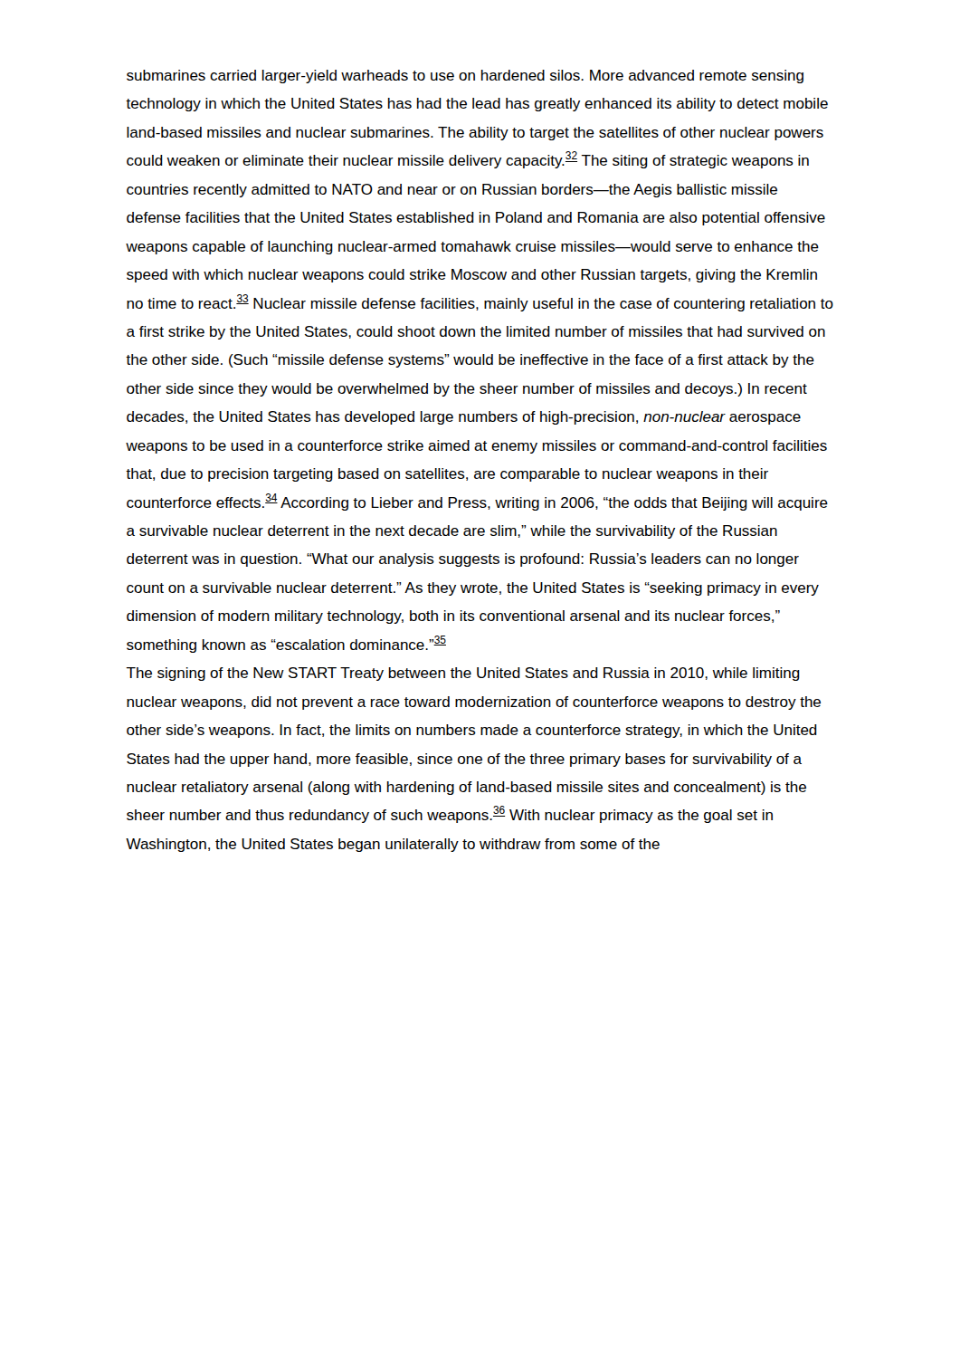submarines carried larger-yield warheads to use on hardened silos. More advanced remote sensing technology in which the United States has had the lead has greatly enhanced its ability to detect mobile land-based missiles and nuclear submarines. The ability to target the satellites of other nuclear powers could weaken or eliminate their nuclear missile delivery capacity.32 The siting of strategic weapons in countries recently admitted to NATO and near or on Russian borders—the Aegis ballistic missile defense facilities that the United States established in Poland and Romania are also potential offensive weapons capable of launching nuclear-armed tomahawk cruise missiles—would serve to enhance the speed with which nuclear weapons could strike Moscow and other Russian targets, giving the Kremlin no time to react.33 Nuclear missile defense facilities, mainly useful in the case of countering retaliation to a first strike by the United States, could shoot down the limited number of missiles that had survived on the other side. (Such “missile defense systems” would be ineffective in the face of a first attack by the other side since they would be overwhelmed by the sheer number of missiles and decoys.) In recent decades, the United States has developed large numbers of high-precision, non-nuclear aerospace weapons to be used in a counterforce strike aimed at enemy missiles or command-and-control facilities that, due to precision targeting based on satellites, are comparable to nuclear weapons in their counterforce effects.34 According to Lieber and Press, writing in 2006, “the odds that Beijing will acquire a survivable nuclear deterrent in the next decade are slim,” while the survivability of the Russian deterrent was in question. “What our analysis suggests is profound: Russia’s leaders can no longer count on a survivable nuclear deterrent.” As they wrote, the United States is “seeking primacy in every dimension of modern military technology, both in its conventional arsenal and its nuclear forces,” something known as “escalation dominance.”35
The signing of the New START Treaty between the United States and Russia in 2010, while limiting nuclear weapons, did not prevent a race toward modernization of counterforce weapons to destroy the other side’s weapons. In fact, the limits on numbers made a counterforce strategy, in which the United States had the upper hand, more feasible, since one of the three primary bases for survivability of a nuclear retaliatory arsenal (along with hardening of land-based missile sites and concealment) is the sheer number and thus redundancy of such weapons.36 With nuclear primacy as the goal set in Washington, the United States began unilaterally to withdraw from some of the